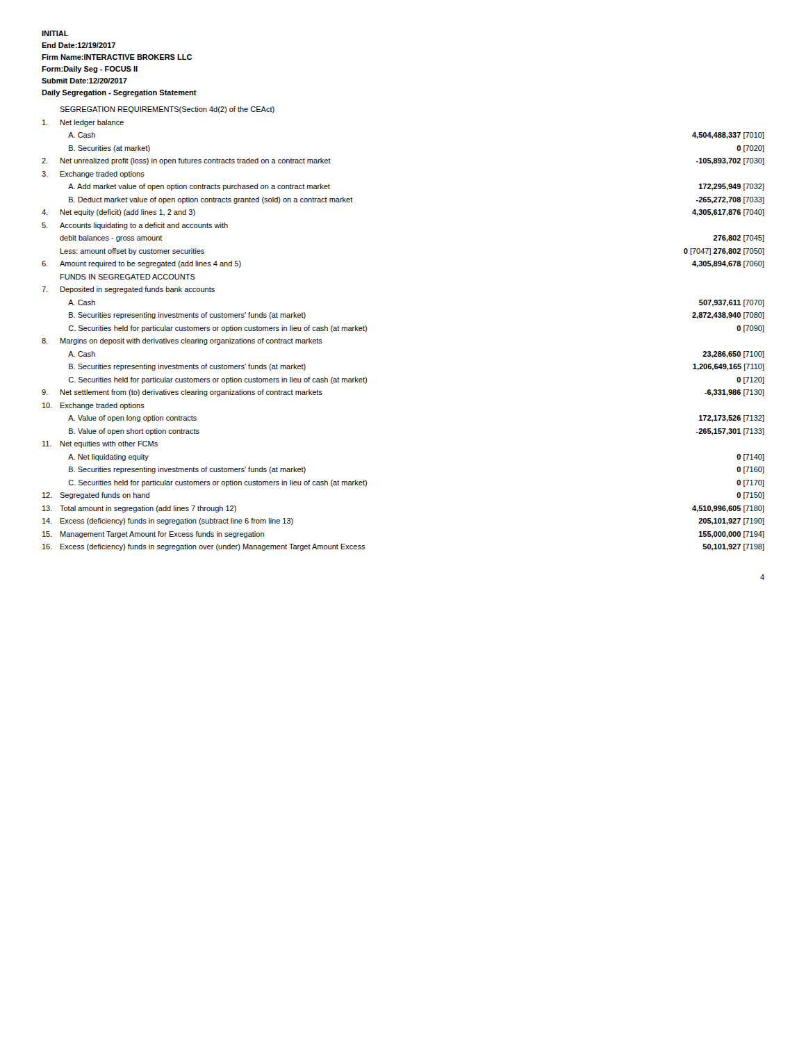INITIAL
End Date:12/19/2017
Firm Name:INTERACTIVE BROKERS LLC
Form:Daily Seg - FOCUS II
Submit Date:12/20/2017
Daily Segregation - Segregation Statement
| | SEGREGATION REQUIREMENTS(Section 4d(2) of the CEAct) | |
| 1. | Net ledger balance | |
| | A. Cash | 4,504,488,337 [7010] |
| | B. Securities (at market) | 0 [7020] |
| 2. | Net unrealized profit (loss) in open futures contracts traded on a contract market | -105,893,702 [7030] |
| 3. | Exchange traded options | |
| | A. Add market value of open option contracts purchased on a contract market | 172,295,949 [7032] |
| | B. Deduct market value of open option contracts granted (sold) on a contract market | -265,272,708 [7033] |
| 4. | Net equity (deficit) (add lines 1, 2 and 3) | 4,305,617,876 [7040] |
| 5. | Accounts liquidating to a deficit and accounts with | |
| | debit balances - gross amount | 276,802 [7045] |
| | Less: amount offset by customer securities | 0 [7047] 276,802 [7050] |
| 6. | Amount required to be segregated (add lines 4 and 5) | 4,305,894,678 [7060] |
| | FUNDS IN SEGREGATED ACCOUNTS | |
| 7. | Deposited in segregated funds bank accounts | |
| | A. Cash | 507,937,611 [7070] |
| | B. Securities representing investments of customers' funds (at market) | 2,872,438,940 [7080] |
| | C. Securities held for particular customers or option customers in lieu of cash (at market) | 0 [7090] |
| 8. | Margins on deposit with derivatives clearing organizations of contract markets | |
| | A. Cash | 23,286,650 [7100] |
| | B. Securities representing investments of customers' funds (at market) | 1,206,649,165 [7110] |
| | C. Securities held for particular customers or option customers in lieu of cash (at market) | 0 [7120] |
| 9. | Net settlement from (to) derivatives clearing organizations of contract markets | -6,331,986 [7130] |
| 10. | Exchange traded options | |
| | A. Value of open long option contracts | 172,173,526 [7132] |
| | B. Value of open short option contracts | -265,157,301 [7133] |
| 11. | Net equities with other FCMs | |
| | A. Net liquidating equity | 0 [7140] |
| | B. Securities representing investments of customers' funds (at market) | 0 [7160] |
| | C. Securities held for particular customers or option customers in lieu of cash (at market) | 0 [7170] |
| 12. | Segregated funds on hand | 0 [7150] |
| 13. | Total amount in segregation (add lines 7 through 12) | 4,510,996,605 [7180] |
| 14. | Excess (deficiency) funds in segregation (subtract line 6 from line 13) | 205,101,927 [7190] |
| 15. | Management Target Amount for Excess funds in segregation | 155,000,000 [7194] |
| 16. | Excess (deficiency) funds in segregation over (under) Management Target Amount Excess | 50,101,927 [7198] |
4